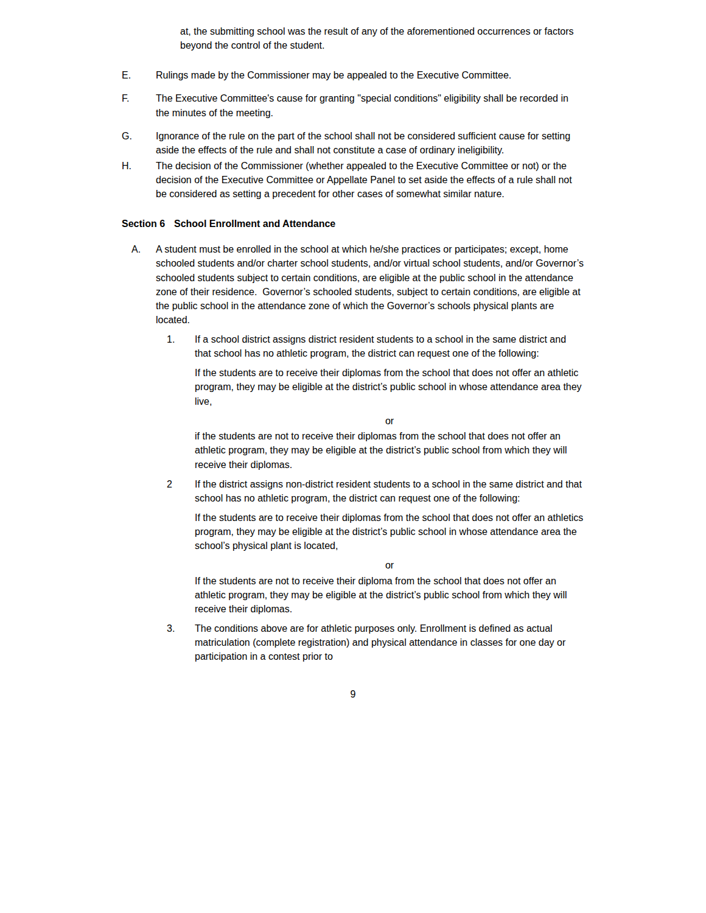at, the submitting school was the result of any of the aforementioned occurrences or factors beyond the control of the student.
E. Rulings made by the Commissioner may be appealed to the Executive Committee.
F. The Executive Committee's cause for granting "special conditions" eligibility shall be recorded in the minutes of the meeting.
G. Ignorance of the rule on the part of the school shall not be considered sufficient cause for setting aside the effects of the rule and shall not constitute a case of ordinary ineligibility.
H. The decision of the Commissioner (whether appealed to the Executive Committee or not) or the decision of the Executive Committee or Appellate Panel to set aside the effects of a rule shall not be considered as setting a precedent for other cases of somewhat similar nature.
Section 6 School Enrollment and Attendance
A.
A student must be enrolled in the school at which he/she practices or participates; except, home schooled students and/or charter school students, and/or virtual school students, and/or Governor’s schooled students subject to certain conditions, are eligible at the public school in the attendance zone of their residence. Governor’s schooled students, subject to certain conditions, are eligible at the public school in the attendance zone of which the Governor’s schools physical plants are located.
1.
If a school district assigns district resident students to a school in the same district and that school has no athletic program, the district can request one of the following:
If the students are to receive their diplomas from the school that does not offer an athletic program, they may be eligible at the district’s public school in whose attendance area they live,
or
if the students are not to receive their diplomas from the school that does not offer an athletic program, they may be eligible at the district’s public school from which they will receive their diplomas.
2
If the district assigns non-district resident students to a school in the same district and that school has no athletic program, the district can request one of the following:
If the students are to receive their diplomas from the school that does not offer an athletics program, they may be eligible at the district’s public school in whose attendance area the school’s physical plant is located,
or
If the students are not to receive their diploma from the school that does not offer an athletic program, they may be eligible at the district’s public school from which they will receive their diplomas.
3.
The conditions above are for athletic purposes only. Enrollment is defined as actual matriculation (complete registration) and physical attendance in classes for one day or participation in a contest prior to
9